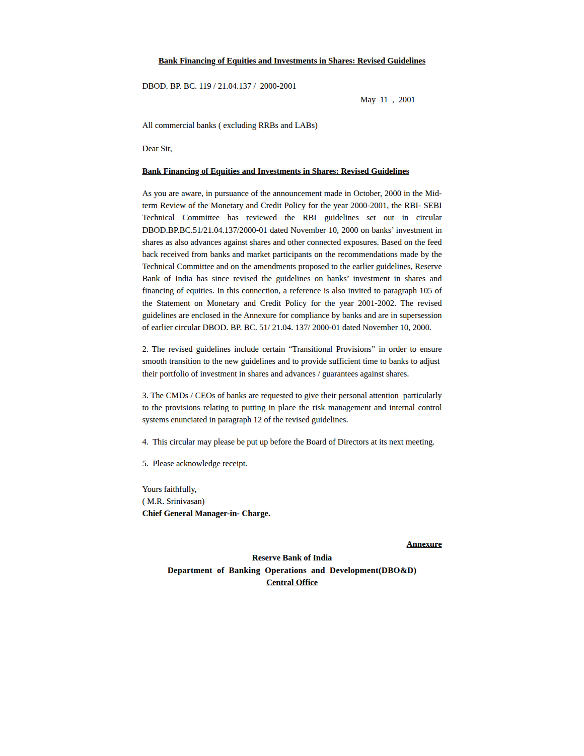Bank Financing of Equities and Investments in Shares: Revised Guidelines
DBOD. BP. BC. 119 / 21.04.137 / 2000-2001
May 11 , 2001
All commercial banks ( excluding RRBs and LABs)
Dear Sir,
Bank Financing of Equities and Investments in Shares: Revised Guidelines
As you are aware, in pursuance of the announcement made in October, 2000 in the Mid-term Review of the Monetary and Credit Policy for the year 2000-2001, the RBI- SEBI Technical Committee has reviewed the RBI guidelines set out in circular DBOD.BP.BC.51/21.04.137/2000-01 dated November 10, 2000 on banks’ investment in shares as also advances against shares and other connected exposures. Based on the feed back received from banks and market participants on the recommendations made by the Technical Committee and on the amendments proposed to the earlier guidelines, Reserve Bank of India has since revised the guidelines on banks’ investment in shares and financing of equities. In this connection, a reference is also invited to paragraph 105 of the Statement on Monetary and Credit Policy for the year 2001-2002. The revised guidelines are enclosed in the Annexure for compliance by banks and are in supersession of earlier circular DBOD. BP. BC. 51/ 21.04. 137/ 2000-01 dated November 10, 2000.
2. The revised guidelines include certain “Transitional Provisions” in order to ensure smooth transition to the new guidelines and to provide sufficient time to banks to adjust their portfolio of investment in shares and advances / guarantees against shares.
3. The CMDs / CEOs of banks are requested to give their personal attention particularly to the provisions relating to putting in place the risk management and internal control systems enunciated in paragraph 12 of the revised guidelines.
4. This circular may please be put up before the Board of Directors at its next meeting.
5. Please acknowledge receipt.
Yours faithfully,
( M.R. Srinivasan) Chief General Manager-in- Charge.
Annexure
Reserve Bank of India
Department of Banking Operations and Development(DBO&D)
Central Office